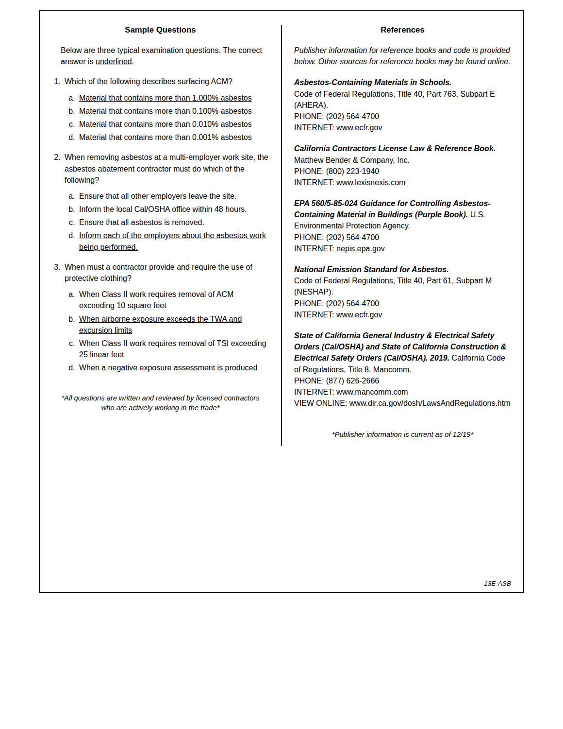Sample Questions
Below are three typical examination questions. The correct answer is underlined.
Which of the following describes surfacing ACM?
Material that contains more than 1.000% asbestos
Material that contains more than 0.100% asbestos
Material that contains more than 0.010% asbestos
Material that contains more than 0.001% asbestos
When removing asbestos at a multi-employer work site, the asbestos abatement contractor must do which of the following?
Ensure that all other employers leave the site.
Inform the local Cal/OSHA office within 48 hours.
Ensure that all asbestos is removed.
Inform each of the employers about the asbestos work being performed.
When must a contractor provide and require the use of protective clothing?
When Class II work requires removal of ACM exceeding 10 square feet
When airborne exposure exceeds the TWA and excursion limits
When Class II work requires removal of TSI exceeding 25 linear feet
When a negative exposure assessment is produced
*All questions are written and reviewed by licensed contractors who are actively working in the trade*
References
Publisher information for reference books and code is provided below. Other sources for reference books may be found online.
Asbestos-Containing Materials in Schools.
Code of Federal Regulations, Title 40, Part 763, Subpart E (AHERA).
PHONE: (202) 564-4700
INTERNET: www.ecfr.gov
California Contractors License Law & Reference Book. Matthew Bender & Company, Inc.
PHONE: (800) 223-1940
INTERNET: www.lexisnexis.com
EPA 560/5-85-024 Guidance for Controlling Asbestos-Containing Material in Buildings (Purple Book). U.S. Environmental Protection Agency.
PHONE: (202) 564-4700
INTERNET: nepis.epa.gov
National Emission Standard for Asbestos.
Code of Federal Regulations, Title 40, Part 61, Subpart M (NESHAP).
PHONE: (202) 564-4700
INTERNET: www.ecfr.gov
State of California General Industry & Electrical Safety Orders (Cal/OSHA) and State of California Construction & Electrical Safety Orders (Cal/OSHA). 2019. California Code of Regulations, Title 8. Mancomm.
PHONE: (877) 626-2666
INTERNET: www.mancomm.com
VIEW ONLINE: www.dir.ca.gov/dosh/LawsAndRegulations.htm
*Publisher information is current as of 12/19*
13E-ASB